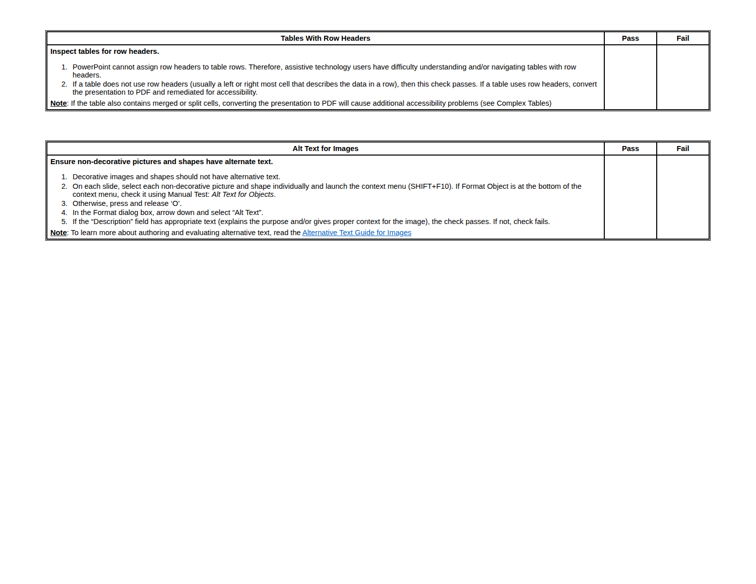| Tables With Row Headers | Pass | Fail |
| --- | --- | --- |
| Inspect tables for row headers. PowerPoint cannot assign row headers to table rows. Therefore, assistive technology users have difficulty understanding and/or navigating tables with row headers. If a table does not use row headers (usually a left or right most cell that describes the data in a row), then this check passes. If a table uses row headers, convert the presentation to PDF and remediated for accessibility. Note : If the table also contains merged or split cells, converting the presentation to PDF will cause additional accessibility problems (see Complex Tables) | | |
| Alt Text for Images | Pass | Fail |
| --- | --- | --- |
| Ensure non-decorative pictures and shapes have alternate text. Decorative images and shapes should not have alternative text. On each slide, select each non-decorative picture and shape individually and launch the context menu (SHIFT+F10). If Format Object is at the bottom of the context menu, check it using Manual Test: Alt Text for Objects . Otherwise, press and release ‘O’. In the Format dialog box, arrow down and select “Alt Text”. If the “Description” field has appropriate text (explains the purpose and/or gives proper context for the image), the check passes. If not, check fails. Note : To learn more about authoring and evaluating alternative text, read the Alternative Text Guide for Images | | |